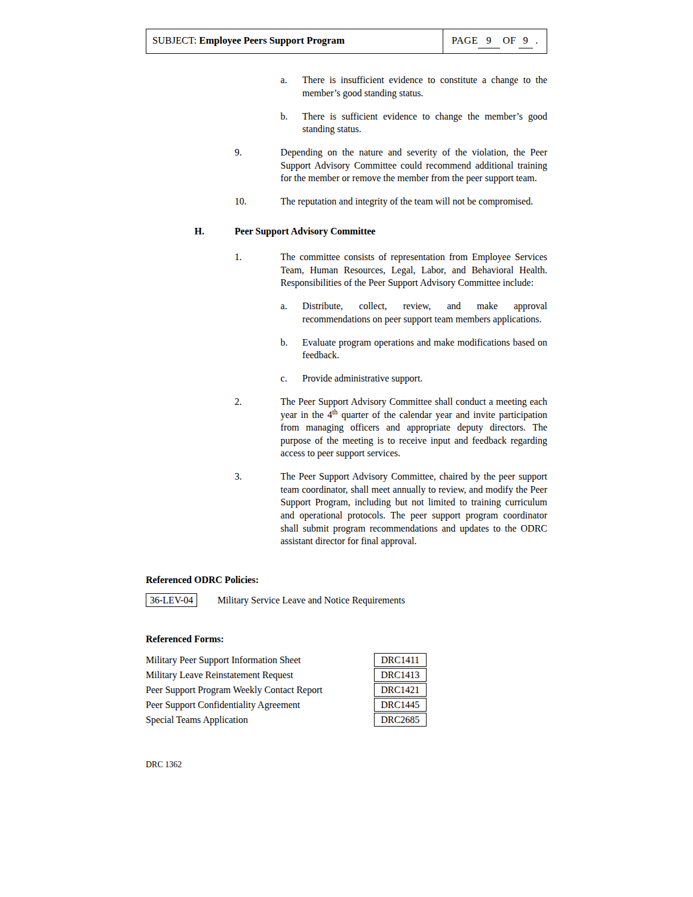SUBJECT: Employee Peers Support Program
PAGE9 OF 9 .
a.
There is insufficient evidence to constitute a change to the member’s good standing status.
b.
There is sufficient evidence to change the member’s good standing status.
9.
Depending on the nature and severity of the violation, the Peer Support Advisory Committee could recommend additional training for the member or remove the member from the peer support team.
10.
The reputation and integrity of the team will not be compromised.
H.
Peer Support Advisory Committee
1.
The committee consists of representation from Employee Services Team, Human Resources, Legal, Labor, and Behavioral Health. Responsibilities of the Peer Support Advisory Committee include:
a.
Distribute, collect, review, and make approval recommendations on peer support team members applications.
b.
Evaluate program operations and make modifications based on feedback.
c.
Provide administrative support.
2.
The Peer Support Advisory Committee shall conduct a meeting each year in the 4th quarter of the calendar year and invite participation from managing officers and appropriate deputy directors. The purpose of the meeting is to receive input and feedback regarding access to peer support services.
3.
The Peer Support Advisory Committee, chaired by the peer support team coordinator, shall meet annually to review, and modify the Peer Support Program, including but not limited to training curriculum and operational protocols. The peer support program coordinator shall submit program recommendations and updates to the ODRC assistant director for final approval.
Referenced ODRC Policies:
36-LEV-04 Military Service Leave and Notice Requirements
Referenced Forms:
| Military Peer Support Information Sheet | DRC1411 |
| Military Leave Reinstatement Request | DRC1413 |
| Peer Support Program Weekly Contact Report | DRC1421 |
| Peer Support Confidentiality Agreement | DRC1445 |
| Special Teams Application | DRC2685 |
DRC 1362